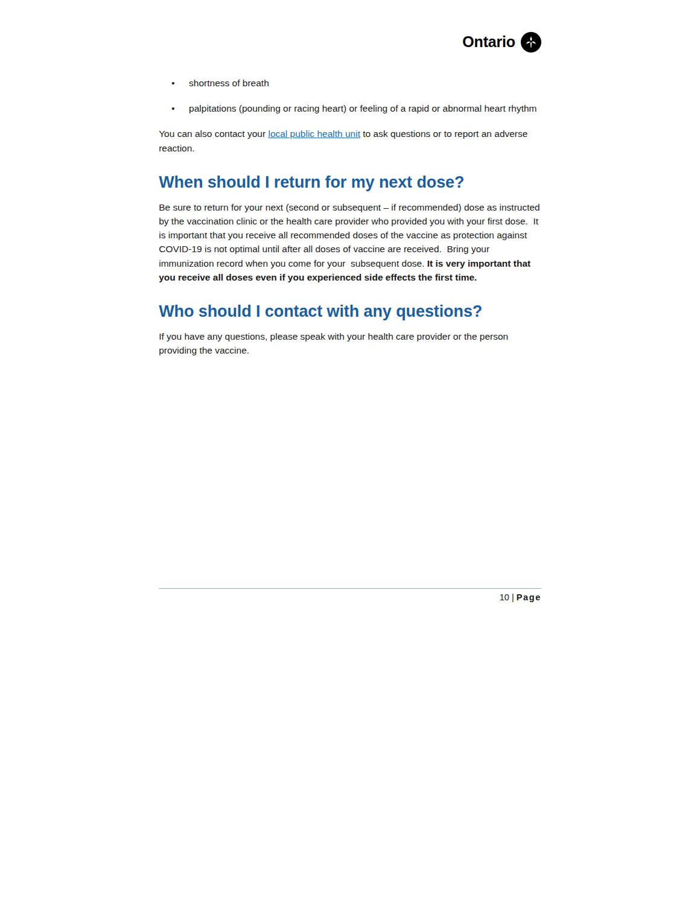Ontario
shortness of breath
palpitations (pounding or racing heart) or feeling of a rapid or abnormal heart rhythm
You can also contact your local public health unit to ask questions or to report an adverse reaction.
When should I return for my next dose?
Be sure to return for your next (second or subsequent – if recommended) dose as instructed by the vaccination clinic or the health care provider who provided you with your first dose. It is important that you receive all recommended doses of the vaccine as protection against COVID-19 is not optimal until after all doses of vaccine are received. Bring your immunization record when you come for your subsequent dose. It is very important that you receive all doses even if you experienced side effects the first time.
Who should I contact with any questions?
If you have any questions, please speak with your health care provider or the person providing the vaccine.
10 | Page